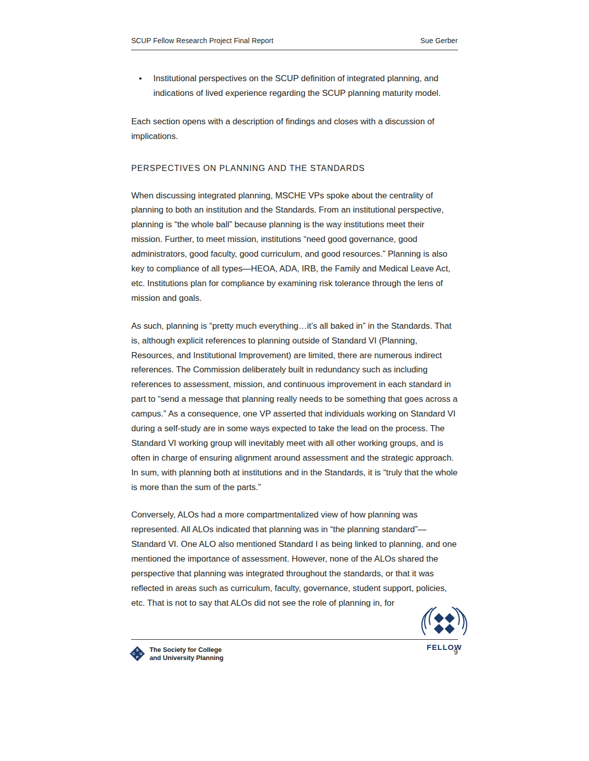SCUP Fellow Research Project Final Report
Sue Gerber
Institutional perspectives on the SCUP definition of integrated planning, and indications of lived experience regarding the SCUP planning maturity model.
Each section opens with a description of findings and closes with a discussion of implications.
Perspectives on Planning and the Standards
When discussing integrated planning, MSCHE VPs spoke about the centrality of planning to both an institution and the Standards. From an institutional perspective, planning is “the whole ball” because planning is the way institutions meet their mission. Further, to meet mission, institutions “need good governance, good administrators, good faculty, good curriculum, and good resources.” Planning is also key to compliance of all types—HEOA, ADA, IRB, the Family and Medical Leave Act, etc. Institutions plan for compliance by examining risk tolerance through the lens of mission and goals.
As such, planning is “pretty much everything…it’s all baked in” in the Standards. That is, although explicit references to planning outside of Standard VI (Planning, Resources, and Institutional Improvement) are limited, there are numerous indirect references. The Commission deliberately built in redundancy such as including references to assessment, mission, and continuous improvement in each standard in part to “send a message that planning really needs to be something that goes across a campus.” As a consequence, one VP asserted that individuals working on Standard VI during a self-study are in some ways expected to take the lead on the process. The Standard VI working group will inevitably meet with all other working groups, and is often in charge of ensuring alignment around assessment and the strategic approach. In sum, with planning both at institutions and in the Standards, it is “truly that the whole is more than the sum of the parts.”
Conversely, ALOs had a more compartmentalized view of how planning was represented. All ALOs indicated that planning was in “the planning standard”—Standard VI. One ALO also mentioned Standard I as being linked to planning, and one mentioned the importance of assessment. However, none of the ALOs shared the perspective that planning was integrated throughout the standards, or that it was reflected in areas such as curriculum, faculty, governance, student support, policies, etc. That is not to say that ALOs did not see the role of planning in, for
S C U P
The Society for College
and University Planning
9
S C U P FELLOW